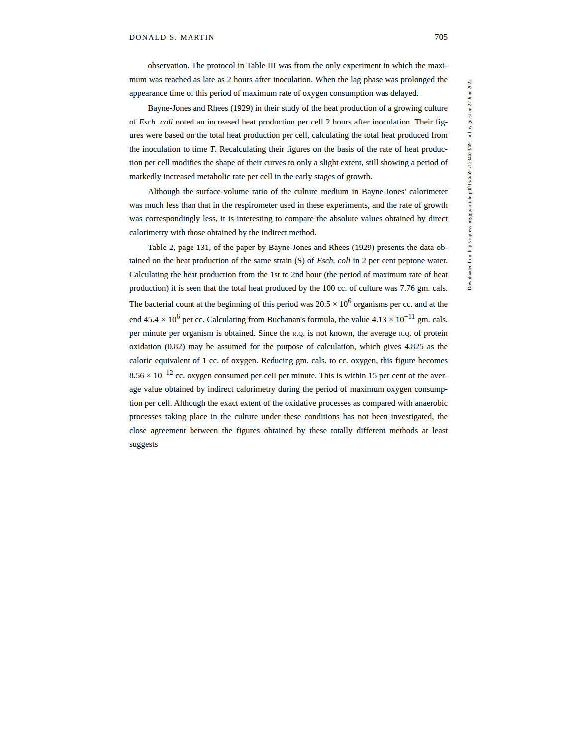Donald S. Martin 705
observation. The protocol in Table III was from the only experiment in which the maximum was reached as late as 2 hours after inoculation. When the lag phase was prolonged the appearance time of this period of maximum rate of oxygen consumption was delayed.
Bayne-Jones and Rhees (1929) in their study of the heat production of a growing culture of Esch. coli noted an increased heat production per cell 2 hours after inoculation. Their figures were based on the total heat production per cell, calculating the total heat produced from the inoculation to time T. Recalculating their figures on the basis of the rate of heat production per cell modifies the shape of their curves to only a slight extent, still showing a period of markedly increased metabolic rate per cell in the early stages of growth.
Although the surface-volume ratio of the culture medium in Bayne-Jones' calorimeter was much less than that in the respirometer used in these experiments, and the rate of growth was correspondingly less, it is interesting to compare the absolute values obtained by direct calorimetry with those obtained by the indirect method.
Table 2, page 131, of the paper by Bayne-Jones and Rhees (1929) presents the data obtained on the heat production of the same strain (S) of Esch. coli in 2 per cent peptone water. Calculating the heat production from the 1st to 2nd hour (the period of maximum rate of heat production) it is seen that the total heat produced by the 100 cc. of culture was 7.76 gm. cals. The bacterial count at the beginning of this period was 20.5 × 106 organisms per cc. and at the end 45.4 × 106 per cc. Calculating from Buchanan's formula, the value 4.13 × 10−11 gm. cals. per minute per organism is obtained. Since the r.q. is not known, the average r.q. of protein oxidation (0.82) may be assumed for the purpose of calculation, which gives 4.825 as the caloric equivalent of 1 cc. of oxygen. Reducing gm. cals. to cc. oxygen, this figure becomes 8.56 × 10−12 cc. oxygen consumed per cell per minute. This is within 15 per cent of the average value obtained by indirect calorimetry during the period of maximum oxygen consumption per cell. Although the exact extent of the oxidative processes as compared with anaerobic processes taking place in the culture under these conditions has not been investigated, the close agreement between the figures obtained by these totally different methods at least suggests
Downloaded from http://rupress.org/jgp/article-pdf/15/6/691/1234623/691.pdf by guest on 27 June 2022